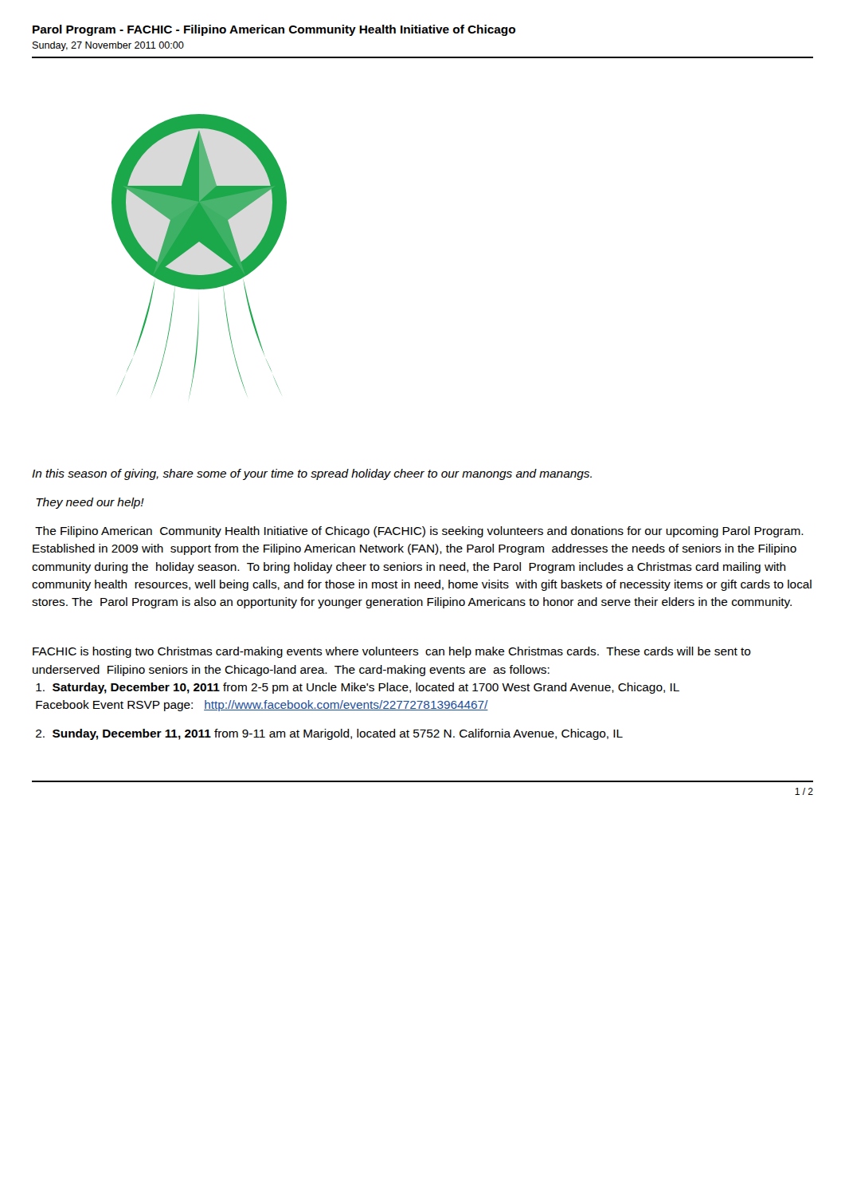Parol Program - FACHIC - Filipino American Community Health Initiative of Chicago
Sunday, 27 November 2011 00:00
In this season of giving, share some of your time to spread holiday cheer to our manongs and manangs.
They need our help!
The Filipino American Community Health Initiative of Chicago (FACHIC) is seeking volunteers and donations for our upcoming Parol Program. Established in 2009 with support from the Filipino American Network (FAN), the Parol Program addresses the needs of seniors in the Filipino community during the holiday season. To bring holiday cheer to seniors in need, the Parol Program includes a Christmas card mailing with community health resources, well being calls, and for those in most in need, home visits with gift baskets of necessity items or gift cards to local stores. The Parol Program is also an opportunity for younger generation Filipino Americans to honor and serve their elders in the community.
FACHIC is hosting two Christmas card-making events where volunteers can help make Christmas cards. These cards will be sent to underserved Filipino seniors in the Chicago-land area. The card-making events are as follows:
1. Saturday, December 10, 2011 from 2-5 pm at Uncle Mike's Place, located at 1700 West Grand Avenue, Chicago, IL
Facebook Event RSVP page: http://www.facebook.com/events/227727813964467/
2. Sunday, December 11, 2011 from 9-11 am at Marigold, located at 5752 N. California Avenue, Chicago, IL
1 / 2